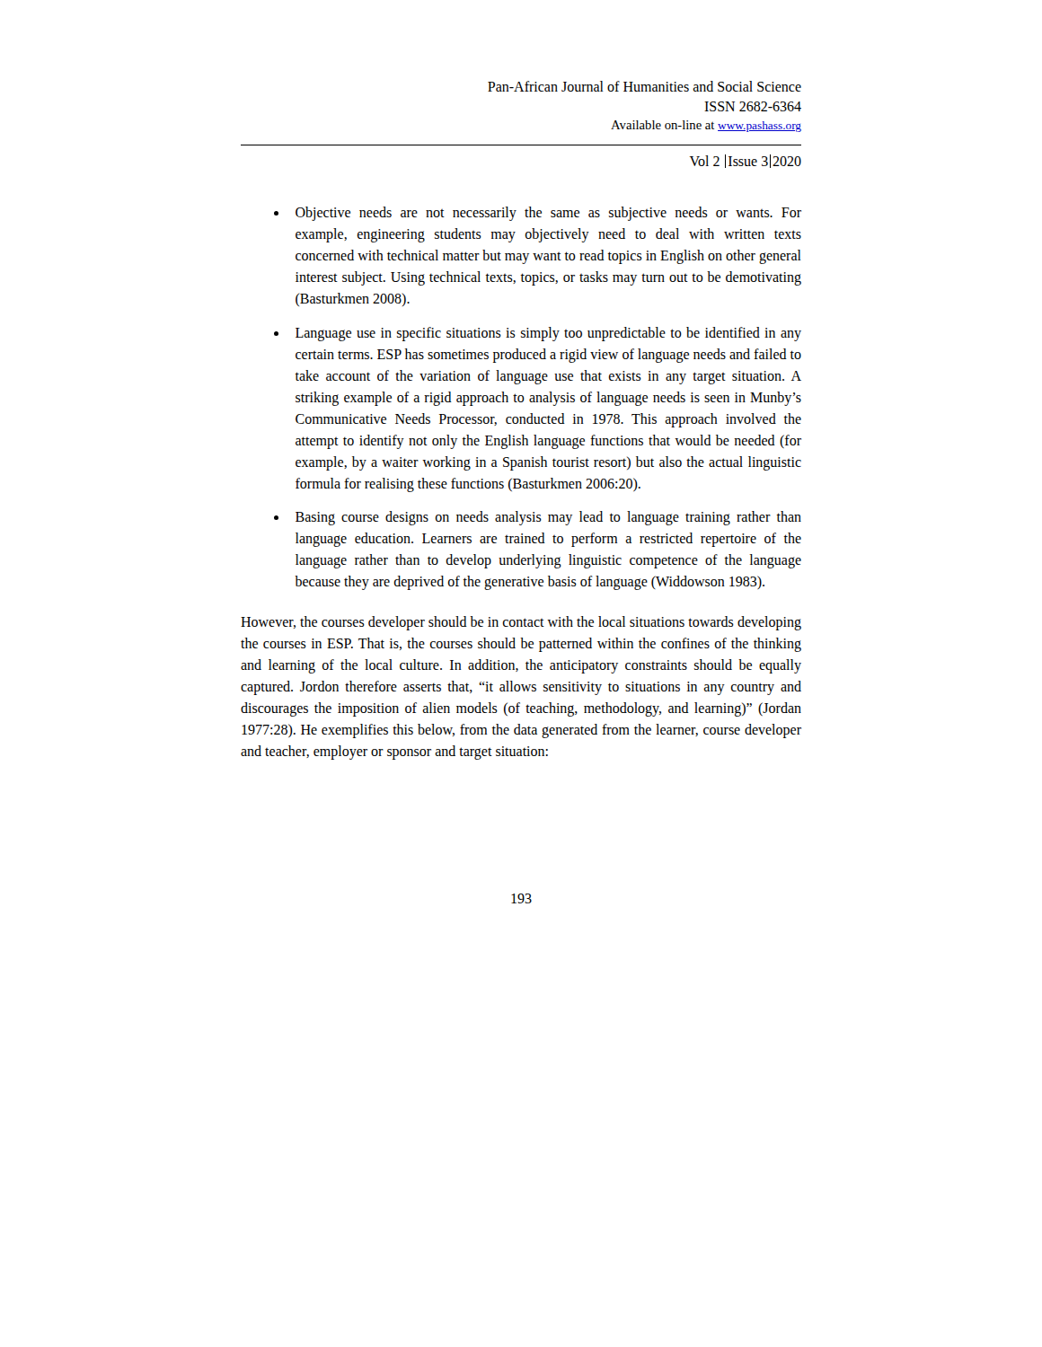Pan-African Journal of Humanities and Social Science ISSN 2682-6364 Available on-line at www.pashass.org
Vol 2 Issue 3 2020
Objective needs are not necessarily the same as subjective needs or wants. For example, engineering students may objectively need to deal with written texts concerned with technical matter but may want to read topics in English on other general interest subject. Using technical texts, topics, or tasks may turn out to be demotivating (Basturkmen 2008).
Language use in specific situations is simply too unpredictable to be identified in any certain terms. ESP has sometimes produced a rigid view of language needs and failed to take account of the variation of language use that exists in any target situation. A striking example of a rigid approach to analysis of language needs is seen in Munby’s Communicative Needs Processor, conducted in 1978. This approach involved the attempt to identify not only the English language functions that would be needed (for example, by a waiter working in a Spanish tourist resort) but also the actual linguistic formula for realising these functions (Basturkmen 2006:20).
Basing course designs on needs analysis may lead to language training rather than language education. Learners are trained to perform a restricted repertoire of the language rather than to develop underlying linguistic competence of the language because they are deprived of the generative basis of language (Widdowson 1983).
However, the courses developer should be in contact with the local situations towards developing the courses in ESP. That is, the courses should be patterned within the confines of the thinking and learning of the local culture. In addition, the anticipatory constraints should be equally captured. Jordon therefore asserts that, “it allows sensitivity to situations in any country and discourages the imposition of alien models (of teaching, methodology, and learning)” (Jordan 1977:28). He exemplifies this below, from the data generated from the learner, course developer and teacher, employer or sponsor and target situation:
193